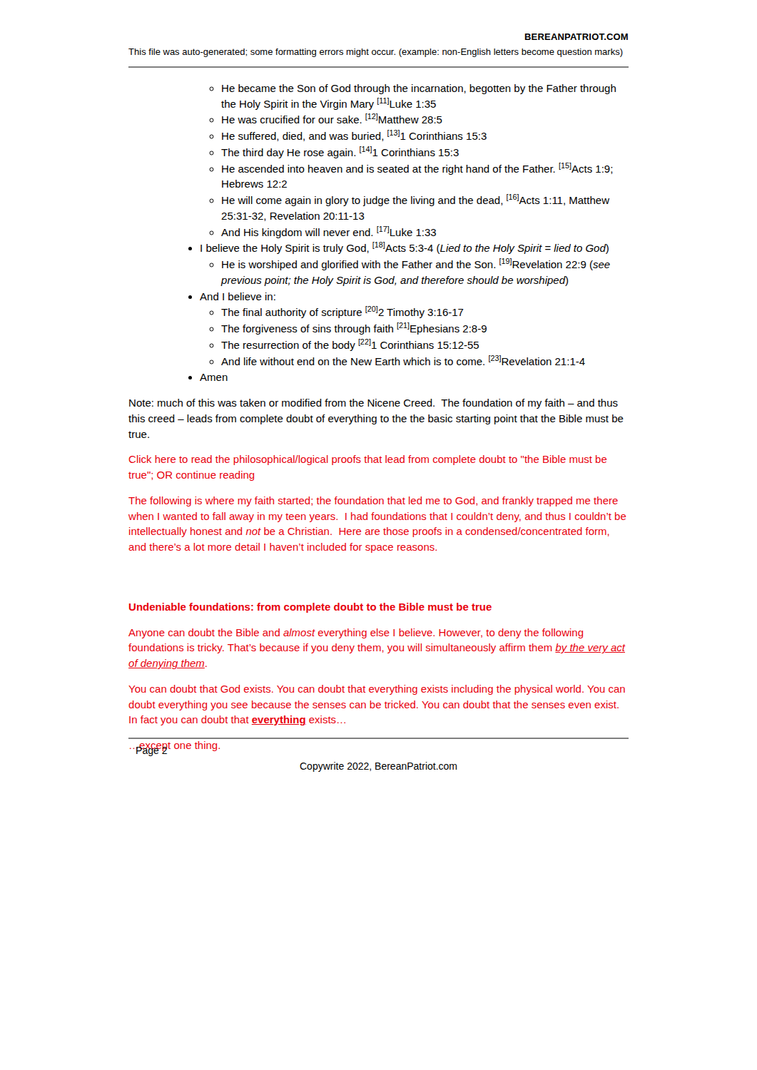BEREANPATRIOT.COM
This file was auto-generated; some formatting errors might occur. (example: non-English letters become question marks)
He became the Son of God through the incarnation, begotten by the Father through the Holy Spirit in the Virgin Mary [11]Luke 1:35
He was crucified for our sake. [12]Matthew 28:5
He suffered, died, and was buried, [13]1 Corinthians 15:3
The third day He rose again. [14]1 Corinthians 15:3
He ascended into heaven and is seated at the right hand of the Father. [15]Acts 1:9; Hebrews 12:2
He will come again in glory to judge the living and the dead, [16]Acts 1:11, Matthew 25:31-32, Revelation 20:11-13
And His kingdom will never end. [17]Luke 1:33
I believe the Holy Spirit is truly God, [18]Acts 5:3-4 (Lied to the Holy Spirit = lied to God)
He is worshiped and glorified with the Father and the Son. [19]Revelation 22:9 (see previous point; the Holy Spirit is God, and therefore should be worshiped)
And I believe in:
The final authority of scripture [20]2 Timothy 3:16-17
The forgiveness of sins through faith [21]Ephesians 2:8-9
The resurrection of the body [22]1 Corinthians 15:12-55
And life without end on the New Earth which is to come. [23]Revelation 21:1-4
Amen
Note: much of this was taken or modified from the Nicene Creed. The foundation of my faith – and thus this creed – leads from complete doubt of everything to the the basic starting point that the Bible must be true.
Click here to read the philosophical/logical proofs that lead from complete doubt to "the Bible must be true"; OR continue reading
The following is where my faith started; the foundation that led me to God, and frankly trapped me there when I wanted to fall away in my teen years. I had foundations that I couldn’t deny, and thus I couldn’t be intellectually honest and not be a Christian. Here are those proofs in a condensed/concentrated form, and there’s a lot more detail I haven’t included for space reasons.
Undeniable foundations: from complete doubt to the Bible must be true
Anyone can doubt the Bible and almost everything else I believe. However, to deny the following foundations is tricky. That’s because if you deny them, you will simultaneously affirm them by the very act of denying them.
You can doubt that God exists. You can doubt that everything exists including the physical world. You can doubt everything you see because the senses can be tricked. You can doubt that the senses even exist. In fact you can doubt that everything exists…
…except one thing.
Page 2
Copywrite 2022, BereanPatriot.com